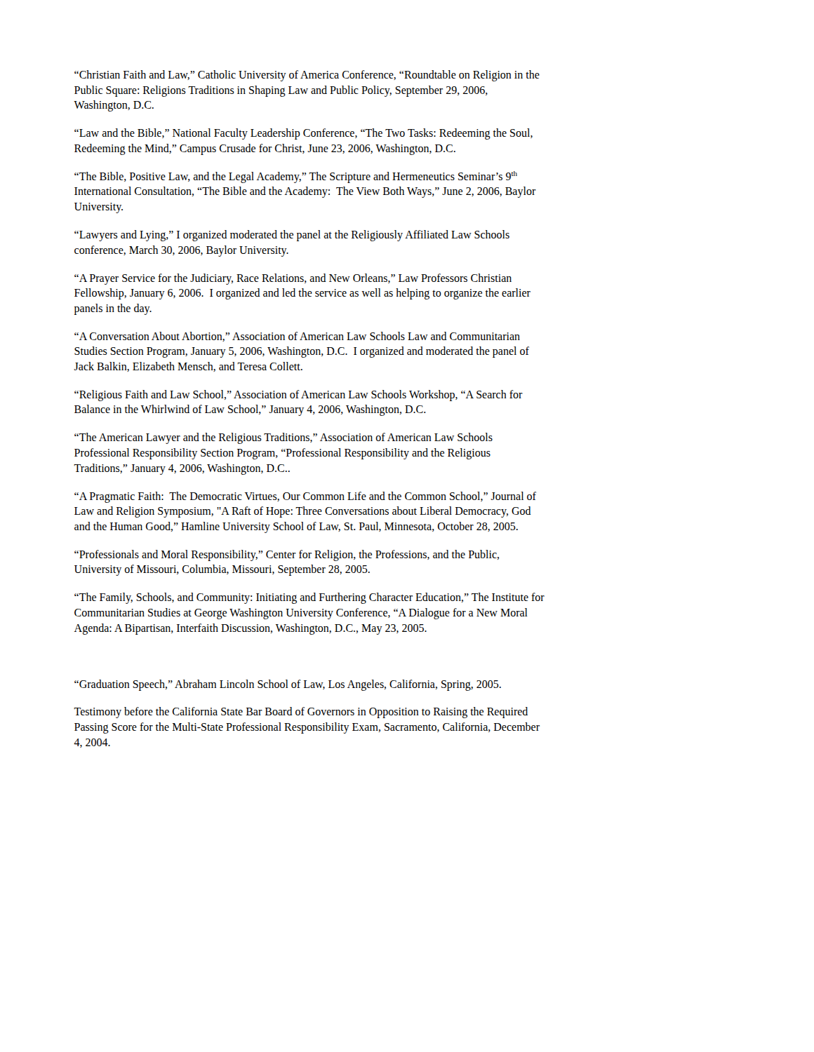“Christian Faith and Law,” Catholic University of America Conference, “Roundtable on Religion in the Public Square: Religions Traditions in Shaping Law and Public Policy, September 29, 2006, Washington, D.C.
“Law and the Bible,” National Faculty Leadership Conference, “The Two Tasks: Redeeming the Soul, Redeeming the Mind,” Campus Crusade for Christ, June 23, 2006, Washington, D.C.
“The Bible, Positive Law, and the Legal Academy,” The Scripture and Hermeneutics Seminar’s 9th International Consultation, “The Bible and the Academy: The View Both Ways,” June 2, 2006, Baylor University.
“Lawyers and Lying,” I organized moderated the panel at the Religiously Affiliated Law Schools conference, March 30, 2006, Baylor University.
“A Prayer Service for the Judiciary, Race Relations, and New Orleans,” Law Professors Christian Fellowship, January 6, 2006. I organized and led the service as well as helping to organize the earlier panels in the day.
“A Conversation About Abortion,” Association of American Law Schools Law and Communitarian Studies Section Program, January 5, 2006, Washington, D.C. I organized and moderated the panel of Jack Balkin, Elizabeth Mensch, and Teresa Collett.
“Religious Faith and Law School,” Association of American Law Schools Workshop, “A Search for Balance in the Whirlwind of Law School,” January 4, 2006, Washington, D.C.
“The American Lawyer and the Religious Traditions,” Association of American Law Schools Professional Responsibility Section Program, “Professional Responsibility and the Religious Traditions,” January 4, 2006, Washington, D.C..
“A Pragmatic Faith: The Democratic Virtues, Our Common Life and the Common School,” Journal of Law and Religion Symposium, "A Raft of Hope: Three Conversations about Liberal Democracy, God and the Human Good,” Hamline University School of Law, St. Paul, Minnesota, October 28, 2005.
“Professionals and Moral Responsibility,” Center for Religion, the Professions, and the Public, University of Missouri, Columbia, Missouri, September 28, 2005.
“The Family, Schools, and Community: Initiating and Furthering Character Education,” The Institute for Communitarian Studies at George Washington University Conference, “A Dialogue for a New Moral Agenda: A Bipartisan, Interfaith Discussion, Washington, D.C., May 23, 2005.
“Graduation Speech,” Abraham Lincoln School of Law, Los Angeles, California, Spring, 2005.
Testimony before the California State Bar Board of Governors in Opposition to Raising the Required Passing Score for the Multi-State Professional Responsibility Exam, Sacramento, California, December 4, 2004.